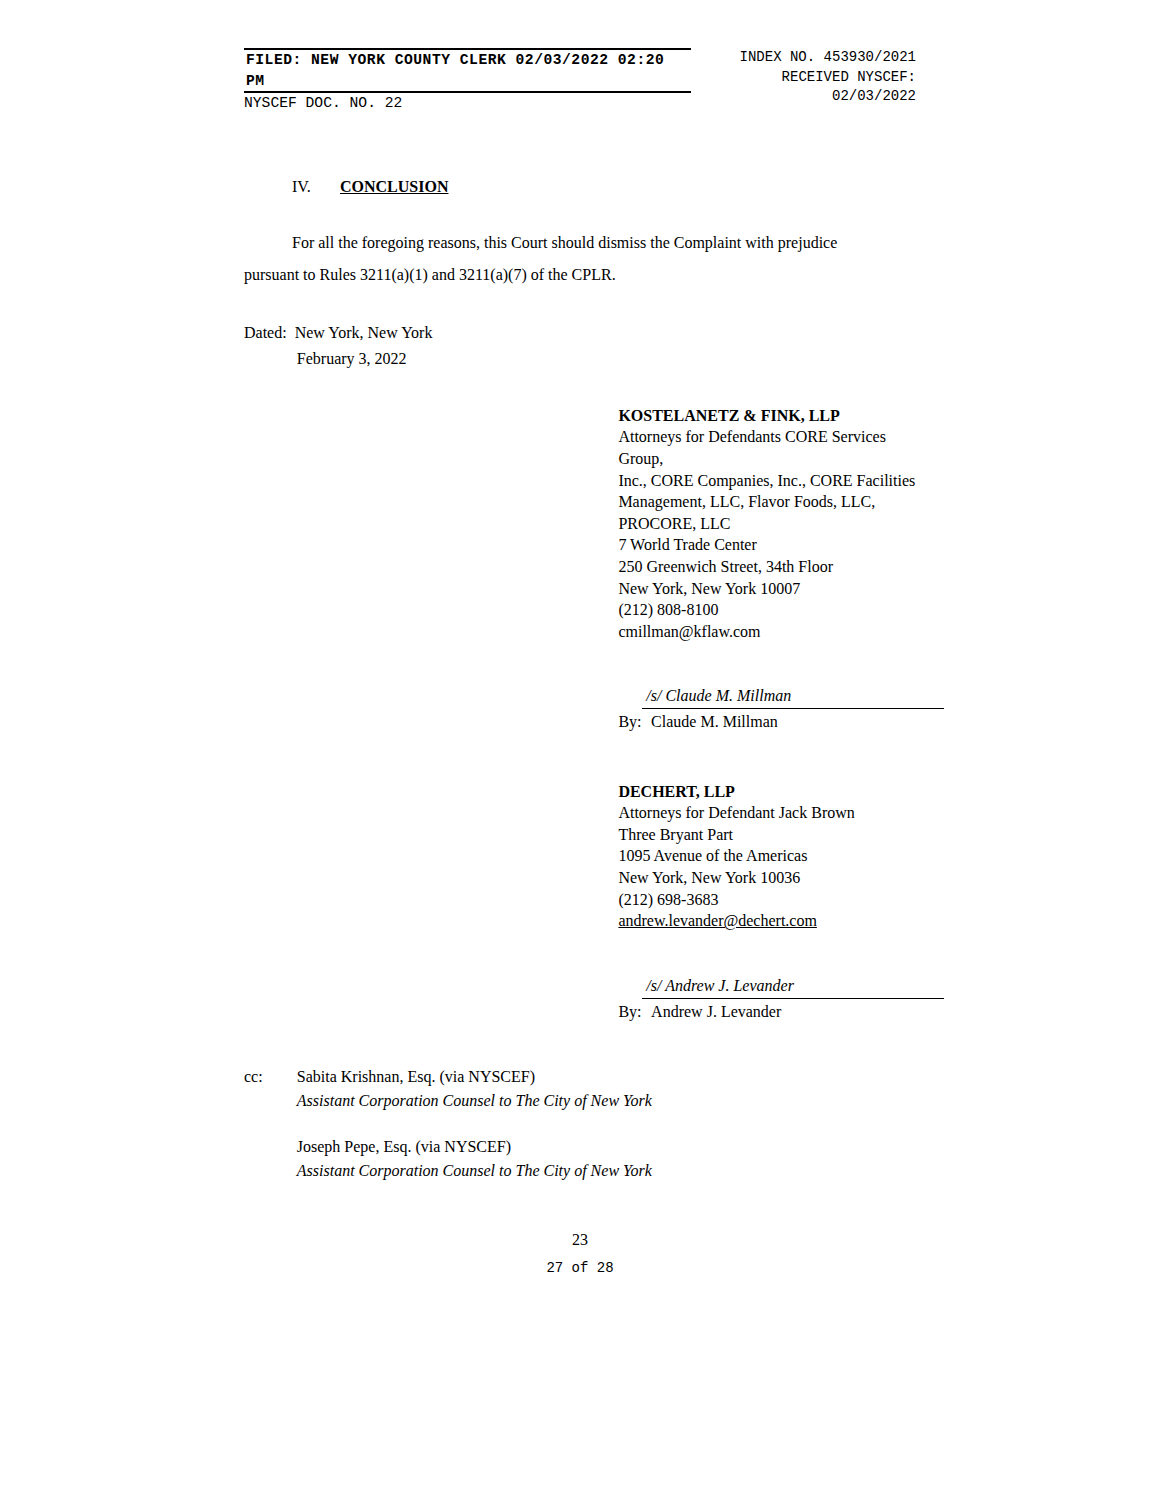FILED: NEW YORK COUNTY CLERK 02/03/2022 02:20 PM
NYSCEF DOC. NO. 22
INDEX NO. 453930/2021
RECEIVED NYSCEF: 02/03/2022
IV. CONCLUSION
For all the foregoing reasons, this Court should dismiss the Complaint with prejudice
pursuant to Rules 3211(a)(1) and 3211(a)(7) of the CPLR.
Dated: New York, New York
February 3, 2022
KOSTELANETZ & FINK, LLP
Attorneys for Defendants CORE Services Group,
Inc., CORE Companies, Inc., CORE Facilities
Management, LLC, Flavor Foods, LLC,
PROCORE, LLC
7 World Trade Center
250 Greenwich Street, 34th Floor
New York, New York 10007
(212) 808-8100
cmillman@kflaw.com
By:
/s/ Claude M. Millman Claude M. Millman
DECHERT, LLP
Attorneys for Defendant Jack Brown
Three Bryant Part
1095 Avenue of the Americas
New York, New York 10036
(212) 698-3683
andrew.levander@dechert.com
By:
/s/ Andrew J. Levander Andrew J. Levander
cc:
Sabita Krishnan, Esq. (via NYSCEF)
Assistant Corporation Counsel to The City of New York
Joseph Pepe, Esq. (via NYSCEF)
Assistant Corporation Counsel to The City of New York
23
27 of 28